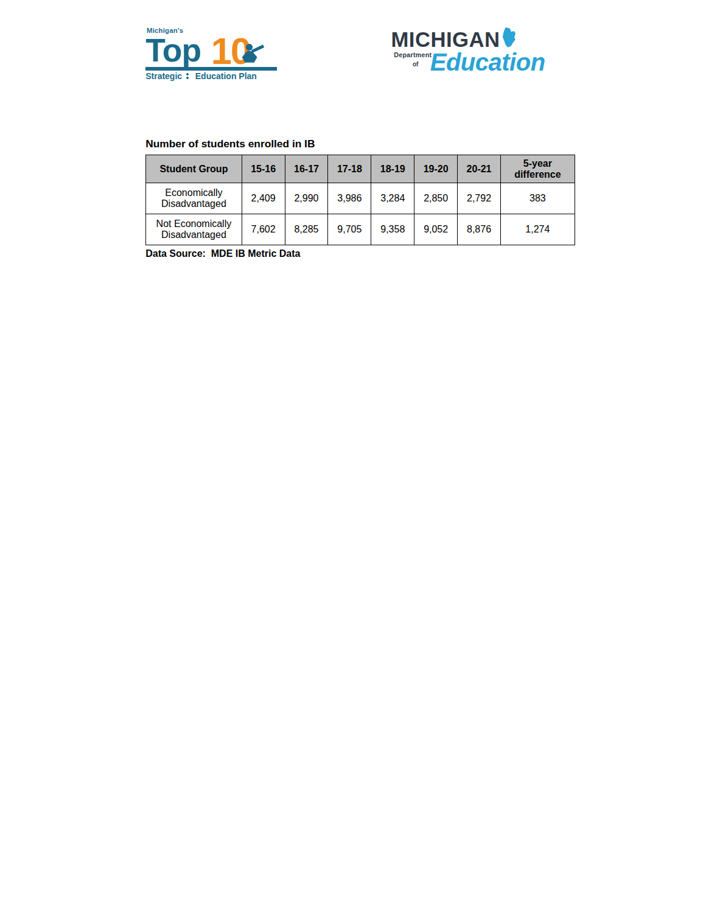Michigan's Top 10 Strategic Education Plan
MICHIGAN Department of Education
Number of students enrolled in IB
| Student Group | 15-16 | 16-17 | 17-18 | 18-19 | 19-20 | 20-21 | 5-year difference |
| --- | --- | --- | --- | --- | --- | --- | --- |
| Economically Disadvantaged | 2,409 | 2,990 | 3,986 | 3,284 | 2,850 | 2,792 | 383 |
| Not Economically Disadvantaged | 7,602 | 8,285 | 9,705 | 9,358 | 9,052 | 8,876 | 1,274 |
Data Source: MDE IB Metric Data